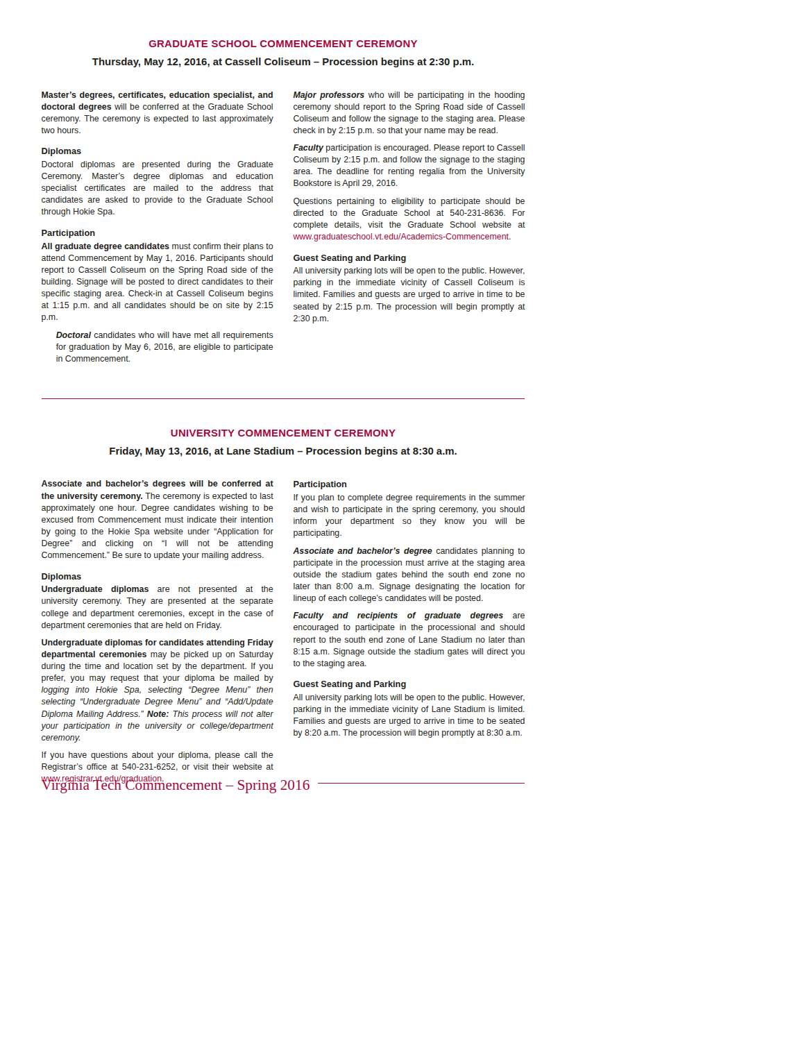GRADUATE SCHOOL COMMENCEMENT CEREMONY
Thursday, May 12, 2016, at Cassell Coliseum – Procession begins at 2:30 p.m.
Master’s degrees, certificates, education specialist, and doctoral degrees will be conferred at the Graduate School ceremony. The ceremony is expected to last approximately two hours.
Diplomas
Doctoral diplomas are presented during the Graduate Ceremony. Master’s degree diplomas and education specialist certificates are mailed to the address that candidates are asked to provide to the Graduate School through Hokie Spa.
Participation
All graduate degree candidates must confirm their plans to attend Commencement by May 1, 2016. Participants should report to Cassell Coliseum on the Spring Road side of the building. Signage will be posted to direct candidates to their specific staging area. Check-in at Cassell Coliseum begins at 1:15 p.m. and all candidates should be on site by 2:15 p.m.
Doctoral candidates who will have met all requirements for graduation by May 6, 2016, are eligible to participate in Commencement.
Major professors who will be participating in the hooding ceremony should report to the Spring Road side of Cassell Coliseum and follow the signage to the staging area. Please check in by 2:15 p.m. so that your name may be read.
Faculty participation is encouraged. Please report to Cassell Coliseum by 2:15 p.m. and follow the signage to the staging area. The deadline for renting regalia from the University Bookstore is April 29, 2016.
Questions pertaining to eligibility to participate should be directed to the Graduate School at 540-231-8636. For complete details, visit the Graduate School website at www.graduateschool.vt.edu/Academics-Commencement.
Guest Seating and Parking
All university parking lots will be open to the public. However, parking in the immediate vicinity of Cassell Coliseum is limited. Families and guests are urged to arrive in time to be seated by 2:15 p.m. The procession will begin promptly at 2:30 p.m.
UNIVERSITY COMMENCEMENT CEREMONY
Friday, May 13, 2016, at Lane Stadium – Procession begins at 8:30 a.m.
Associate and bachelor’s degrees will be conferred at the university ceremony. The ceremony is expected to last approximately one hour. Degree candidates wishing to be excused from Commencement must indicate their intention by going to the Hokie Spa website under “Application for Degree” and clicking on “I will not be attending Commencement.” Be sure to update your mailing address.
Diplomas
Undergraduate diplomas are not presented at the university ceremony. They are presented at the separate college and department ceremonies, except in the case of department ceremonies that are held on Friday.
Undergraduate diplomas for candidates attending Friday departmental ceremonies may be picked up on Saturday during the time and location set by the department. If you prefer, you may request that your diploma be mailed by logging into Hokie Spa, selecting “Degree Menu” then selecting “Undergraduate Degree Menu” and “Add/Update Diploma Mailing Address.” Note: This process will not alter your participation in the university or college/department ceremony.
If you have questions about your diploma, please call the Registrar’s office at 540-231-6252, or visit their website at www.registrar.vt.edu/graduation.
Participation
If you plan to complete degree requirements in the summer and wish to participate in the spring ceremony, you should inform your department so they know you will be participating.
Associate and bachelor’s degree candidates planning to participate in the procession must arrive at the staging area outside the stadium gates behind the south end zone no later than 8:00 a.m. Signage designating the location for lineup of each college’s candidates will be posted.
Faculty and recipients of graduate degrees are encouraged to participate in the processional and should report to the south end zone of Lane Stadium no later than 8:15 a.m. Signage outside the stadium gates will direct you to the staging area.
Guest Seating and Parking
All university parking lots will be open to the public. However, parking in the immediate vicinity of Lane Stadium is limited. Families and guests are urged to arrive in time to be seated by 8:20 a.m. The procession will begin promptly at 8:30 a.m.
Virginia Tech Commencement – Spring 2016